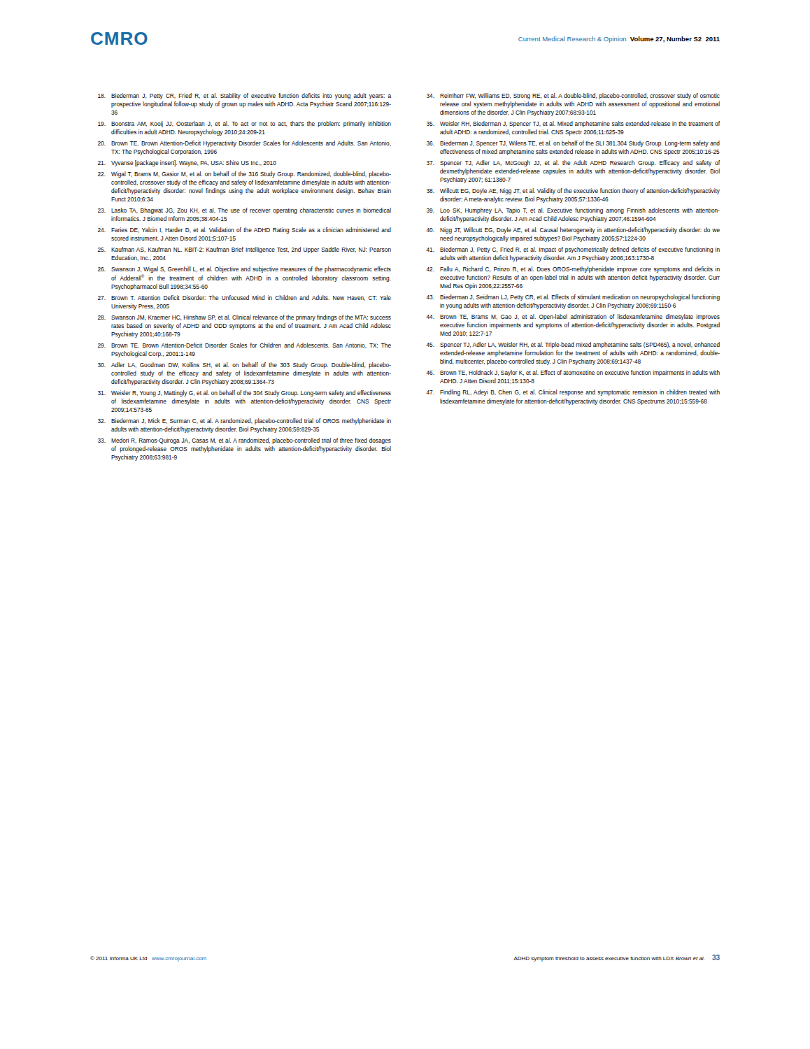CMRO
Current Medical Research & Opinion Volume 27, Number S2 2011
18. Biederman J, Petty CR, Fried R, et al. Stability of executive function deficits into young adult years: a prospective longitudinal follow-up study of grown up males with ADHD. Acta Psychiatr Scand 2007;116:129-36
19. Boonstra AM, Kooij JJ, Oosterlaan J, et al. To act or not to act, that's the problem: primarily inhibition difficulties in adult ADHD. Neuropsychology 2010;24:209-21
20. Brown TE. Brown Attention-Deficit Hyperactivity Disorder Scales for Adolescents and Adults. San Antonio, TX: The Psychological Corporation, 1996
21. Vyvanse [package insert]. Wayne, PA, USA: Shire US Inc., 2010
22. Wigal T, Brams M, Gasior M, et al. on behalf of the 316 Study Group. Randomized, double-blind, placebo-controlled, crossover study of the efficacy and safety of lisdexamfetamine dimesylate in adults with attention-deficit/hyperactivity disorder: novel findings using the adult workplace environment design. Behav Brain Funct 2010;6:34
23. Lasko TA, Bhagwat JG, Zou KH, et al. The use of receiver operating characteristic curves in biomedical informatics. J Biomed Inform 2005;38:404-15
24. Faries DE, Yalcin I, Harder D, et al. Validation of the ADHD Rating Scale as a clinician administered and scored instrument. J Atten Disord 2001;5:107-15
25. Kaufman AS, Kaufman NL. KBIT-2: Kaufman Brief Intelligence Test, 2nd Upper Saddle River, NJ: Pearson Education, Inc., 2004
26. Swanson J, Wigal S, Greenhill L, et al. Objective and subjective measures of the pharmacodynamic effects of Adderall® in the treatment of children with ADHD in a controlled laboratory classroom setting. Psychopharmacol Bull 1998;34:55-60
27. Brown T. Attention Deficit Disorder: The Unfocused Mind in Children and Adults. New Haven, CT: Yale University Press, 2005
28. Swanson JM, Kraemer HC, Hinshaw SP, et al. Clinical relevance of the primary findings of the MTA: success rates based on severity of ADHD and ODD symptoms at the end of treatment. J Am Acad Child Adolesc Psychiatry 2001;40:168-79
29. Brown TE. Brown Attention-Deficit Disorder Scales for Children and Adolescents. San Antonio, TX: The Psychological Corp., 2001:1-149
30. Adler LA, Goodman DW, Kollins SH, et al. on behalf of the 303 Study Group. Double-blind, placebo-controlled study of the efficacy and safety of lisdexamfetamine dimesylate in adults with attention-deficit/hyperactivity disorder. J Clin Psychiatry 2008;69:1364-73
31. Weisler R, Young J, Mattingly G, et al. on behalf of the 304 Study Group. Long-term safety and effectiveness of lisdexamfetamine dimesylate in adults with attention-deficit/hyperactivity disorder. CNS Spectr 2009;14:573-85
32. Biederman J, Mick E, Surman C, et al. A randomized, placebo-controlled trial of OROS methylphenidate in adults with attention-deficit/hyperactivity disorder. Biol Psychiatry 2006;59:829-35
33. Medori R, Ramos-Quiroga JA, Casas M, et al. A randomized, placebo-controlled trial of three fixed dosages of prolonged-release OROS methylphenidate in adults with attention-deficit/hyperactivity disorder. Biol Psychiatry 2008;63:981-9
34. Reimherr FW, Williams ED, Strong RE, et al. A double-blind, placebo-controlled, crossover study of osmotic release oral system methylphenidate in adults with ADHD with assessment of oppositional and emotional dimensions of the disorder. J Clin Psychiatry 2007;68:93-101
35. Weisler RH, Biederman J, Spencer TJ, et al. Mixed amphetamine salts extended-release in the treatment of adult ADHD: a randomized, controlled trial. CNS Spectr 2006;11:625-39
36. Biederman J, Spencer TJ, Wilens TE, et al. on behalf of the SLI 381.304 Study Group. Long-term safety and effectiveness of mixed amphetamine salts extended release in adults with ADHD. CNS Spectr 2005;10:16-25
37. Spencer TJ, Adler LA, McGough JJ, et al. the Adult ADHD Research Group. Efficacy and safety of dexmethylphenidate extended-release capsules in adults with attention-deficit/hyperactivity disorder. Biol Psychiatry 2007; 61:1380-7
38. Willcutt EG, Doyle AE, Nigg JT, et al. Validity of the executive function theory of attention-deficit/hyperactivity disorder: A meta-analytic review. Biol Psychiatry 2005;57:1336-46
39. Loo SK, Humphrey LA, Tapio T, et al. Executive functioning among Finnish adolescents with attention-deficit/hyperactivity disorder. J Am Acad Child Adolesc Psychiatry 2007;46:1594-604
40. Nigg JT, Willcutt EG, Doyle AE, et al. Causal heterogeneity in attention-deficit/hyperactivity disorder: do we need neuropsychologically impaired subtypes? Biol Psychiatry 2005;57:1224-30
41. Biederman J, Petty C, Fried R, et al. Impact of psychometrically defined deficits of executive functioning in adults with attention deficit hyperactivity disorder. Am J Psychiatry 2006;163:1730-8
42. Fallu A, Richard C, Prinzo R, et al. Does OROS-methylphenidate improve core symptoms and deficits in executive function? Results of an open-label trial in adults with attention deficit hyperactivity disorder. Curr Med Res Opin 2006;22:2557-66
43. Biederman J, Seidman LJ, Petty CR, et al. Effects of stimulant medication on neuropsychological functioning in young adults with attention-deficit/hyperactivity disorder. J Clin Psychiatry 2008;69:1150-6
44. Brown TE, Brams M, Gao J, et al. Open-label administration of lisdexamfetamine dimesylate improves executive function impairments and symptoms of attention-deficit/hyperactivity disorder in adults. Postgrad Med 2010; 122:7-17
45. Spencer TJ, Adler LA, Weisler RH, et al. Triple-bead mixed amphetamine salts (SPD465), a novel, enhanced extended-release amphetamine formulation for the treatment of adults with ADHD: a randomized, double-blind, multicenter, placebo-controlled study. J Clin Psychiatry 2008;69:1437-48
46. Brown TE, Holdnack J, Saylor K, et al. Effect of atomoxetine on executive function impairments in adults with ADHD. J Atten Disord 2011;15:130-8
47. Findling RL, Adeyi B, Chen G, et al. Clinical response and symptomatic remission in children treated with lisdexamfetamine dimesylate for attention-deficit/hyperactivity disorder. CNS Spectrums 2010;15:559-68
© 2011 Informa UK Ltd www.cmrojournal.com
ADHD symptom threshold to assess executive function with LDX Brown et al. 33